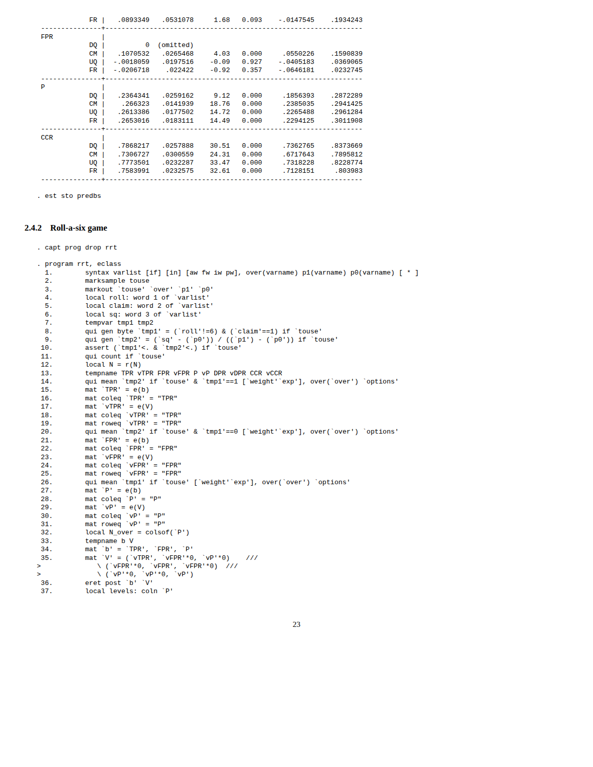FR |   .0893349   .0531078     1.68   0.093    -.0147545    .1934243
---------------+----------------------------------------------------------------
FPR            |
            DQ |          0  (omitted)
            CM |   .1070532   .0265468     4.03   0.000     .0550226    .1590839
            UQ |  -.0018059   .0197516    -0.09   0.927    -.0405183    .0369065
            FR |  -.0206718    .022422    -0.92   0.357    -.0646181    .0232745
---------------+----------------------------------------------------------------
P              |
            DQ |   .2364341   .0259162     9.12   0.000     .1856393    .2872289
            CM |    .266323   .0141939    18.76   0.000     .2385035    .2941425
            UQ |   .2613386   .0177502    14.72   0.000     .2265488    .2961284
            FR |   .2653016   .0183111    14.49   0.000     .2294125    .3011908
---------------+----------------------------------------------------------------
CCR            |
            DQ |   .7868217   .0257888    30.51   0.000     .7362765    .8373669
            CM |   .7306727   .0300559    24.31   0.000     .6717643    .7895812
            UQ |   .7773501   .0232287    33.47   0.000     .7318228    .8228774
            FR |   .7583991   .0232575    32.61   0.000     .7128151     .803983
---------------+----------------------------------------------------------------
. est sto predbs
2.4.2 Roll-a-six game
. capt prog drop rrt

. program rrt, eclass
  1.        syntax varlist [if] [in] [aw fw iw pw], over(varname) p1(varname) p0(varname) [ * ]
  2.        marksample touse
  3.        markout `touse' `over' `p1' `p0'
  4.        local roll: word 1 of `varlist'
  5.        local claim: word 2 of `varlist'
  6.        local sq: word 3 of `varlist'
  7.        tempvar tmp1 tmp2
  8.        qui gen byte `tmp1' = (`roll'!=6) & (`claim'==1) if `touse'
  9.        qui gen `tmp2' = (`sq' - (`p0')) / ((`p1') - (`p0')) if `touse'
 10.        assert (`tmp1'<. & `tmp2'<.) if `touse'
 11.        qui count if `touse'
 12.        local N = r(N)
 13.        tempname TPR vTPR FPR vFPR P vP DPR vDPR CCR vCCR
 14.        qui mean `tmp2' if `touse' & `tmp1'==1 [`weight'`exp'], over(`over') `options'
 15.        mat `TPR' = e(b)
 16.        mat coleq `TPR' = "TPR"
 17.        mat `vTPR' = e(V)
 18.        mat coleq `vTPR' = "TPR"
 19.        mat roweq `vTPR' = "TPR"
 20.        qui mean `tmp2' if `touse' & `tmp1'==0 [`weight'`exp'], over(`over') `options'
 21.        mat `FPR' = e(b)
 22.        mat coleq `FPR' = "FPR"
 23.        mat `vFPR' = e(V)
 24.        mat coleq `vFPR' = "FPR"
 25.        mat roweq `vFPR' = "FPR"
 26.        qui mean `tmp1' if `touse' [`weight'`exp'], over(`over') `options'
 27.        mat `P' = e(b)
 28.        mat coleq `P' = "P"
 29.        mat `vP' = e(V)
 30.        mat coleq `vP' = "P"
 31.        mat roweq `vP' = "P"
 32.        local N_over = colsof(`P')
 33.        tempname b V
 34.        mat `b' = `TPR', `FPR', `P'
 35.        mat `V' = (`vTPR', `vFPR'*0, `vP'*0)    ///
>              \ (`vFPR'*0, `vFPR', `vFPR'*0)  ///
>              \ (`vP'*0, `vP'*0, `vP')
 36.        eret post `b' `V'
 37.        local levels: coln `P'
23